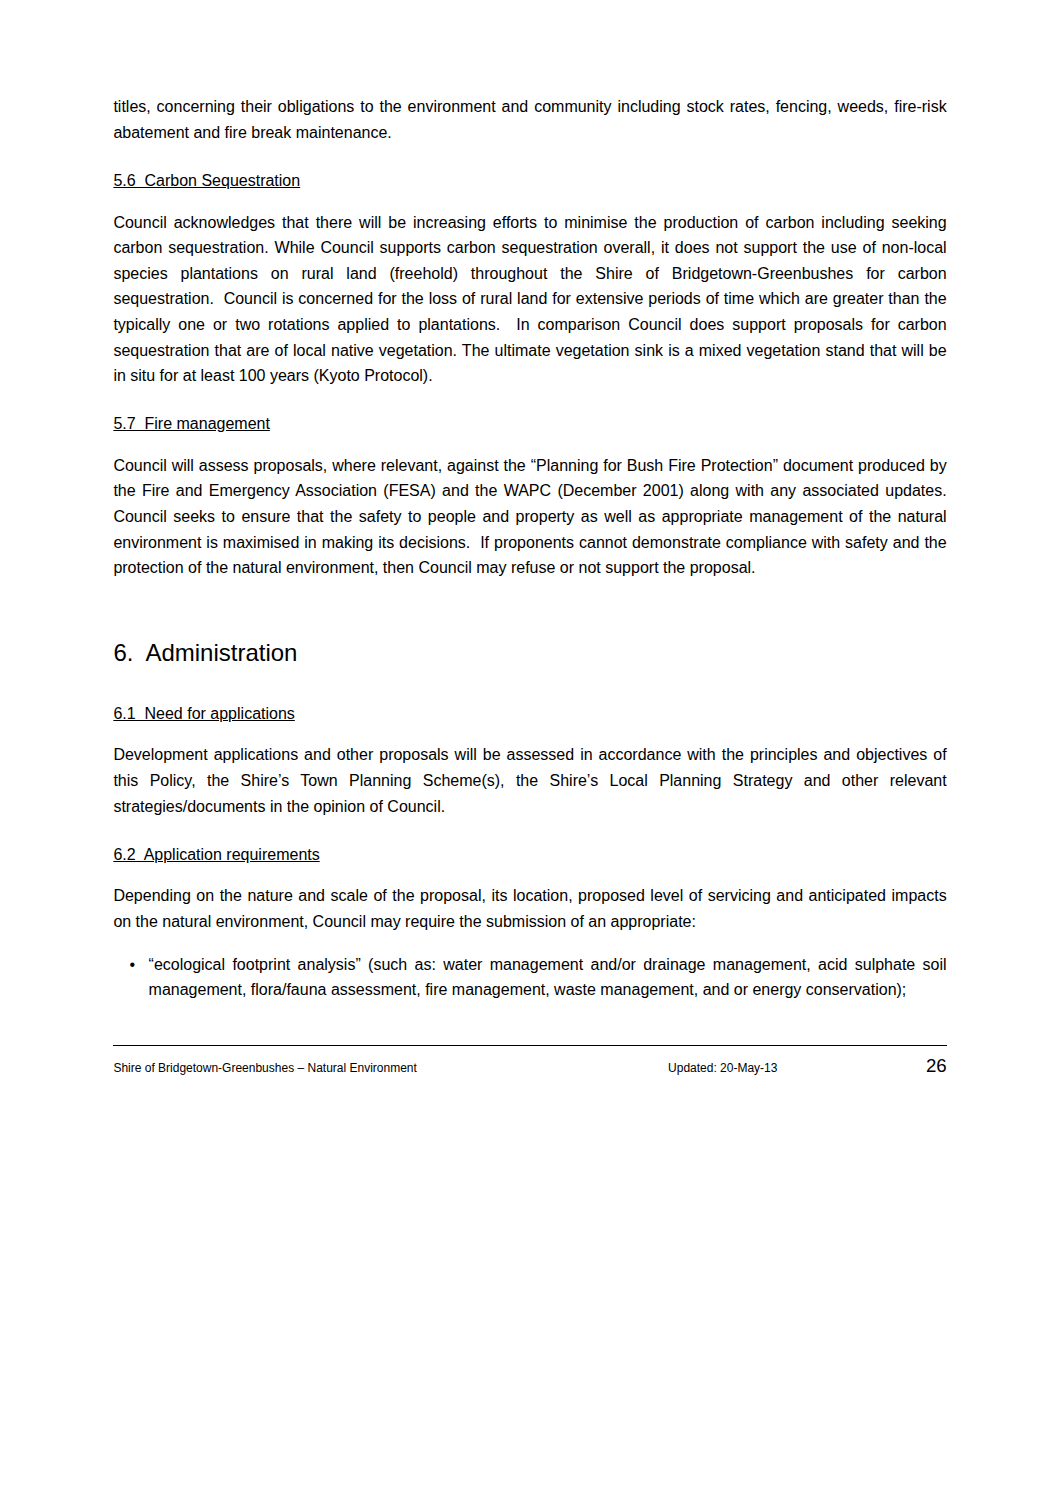titles, concerning their obligations to the environment and community including stock rates, fencing, weeds, fire-risk abatement and fire break maintenance.
5.6 Carbon Sequestration
Council acknowledges that there will be increasing efforts to minimise the production of carbon including seeking carbon sequestration. While Council supports carbon sequestration overall, it does not support the use of non-local species plantations on rural land (freehold) throughout the Shire of Bridgetown-Greenbushes for carbon sequestration. Council is concerned for the loss of rural land for extensive periods of time which are greater than the typically one or two rotations applied to plantations. In comparison Council does support proposals for carbon sequestration that are of local native vegetation. The ultimate vegetation sink is a mixed vegetation stand that will be in situ for at least 100 years (Kyoto Protocol).
5.7 Fire management
Council will assess proposals, where relevant, against the “Planning for Bush Fire Protection” document produced by the Fire and Emergency Association (FESA) and the WAPC (December 2001) along with any associated updates. Council seeks to ensure that the safety to people and property as well as appropriate management of the natural environment is maximised in making its decisions. If proponents cannot demonstrate compliance with safety and the protection of the natural environment, then Council may refuse or not support the proposal.
6. Administration
6.1 Need for applications
Development applications and other proposals will be assessed in accordance with the principles and objectives of this Policy, the Shire’s Town Planning Scheme(s), the Shire’s Local Planning Strategy and other relevant strategies/documents in the opinion of Council.
6.2 Application requirements
Depending on the nature and scale of the proposal, its location, proposed level of servicing and anticipated impacts on the natural environment, Council may require the submission of an appropriate:
“ecological footprint analysis” (such as: water management and/or drainage management, acid sulphate soil management, flora/fauna assessment, fire management, waste management, and or energy conservation);
Shire of Bridgetown-Greenbushes – Natural Environment
Updated: 20-May-13
26